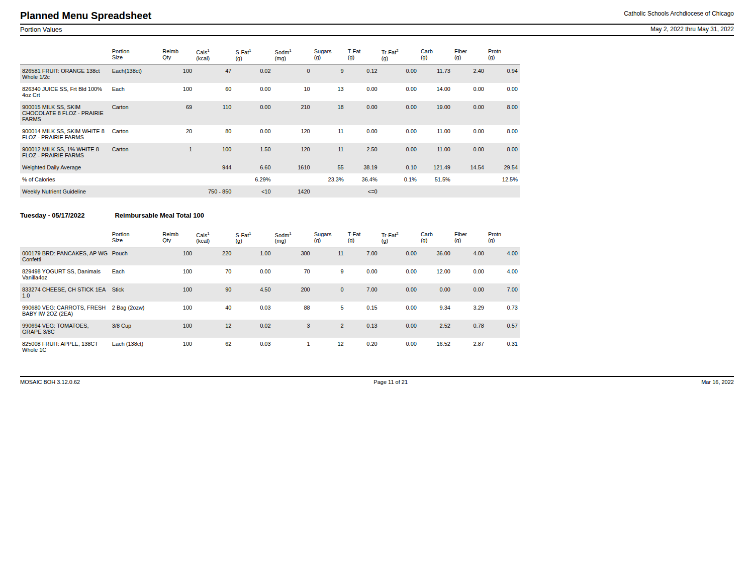Planned Menu Spreadsheet
Catholic Schools Archdiocese of Chicago
Portion Values
May 2, 2022 thru May 31, 2022
| | Portion Size | Reimb Qty | Cals 1 (kcal) | S-Fat 1 (g) | Sodm 1 (mg) | Sugars (g) | T-Fat (g) | Tr-Fat 2 (g) | Carb (g) | Fiber (g) | Protn (g) |
| --- | --- | --- | --- | --- | --- | --- | --- | --- | --- | --- | --- |
| 826581 FRUIT: ORANGE 138ct Whole 1/2c | Each(138ct) | 100 | 47 | 0.02 | 0 | 9 | 0.12 | 0.00 | 11.73 | 2.40 | 0.94 |
| 826340 JUICE SS, Frt Bld 100% 4oz Crt | Each | 100 | 60 | 0.00 | 10 | 13 | 0.00 | 0.00 | 14.00 | 0.00 | 0.00 |
| 900015 MILK SS, SKIM CHOCOLATE 8 FLOZ - PRAIRIE FARMS | Carton | 69 | 110 | 0.00 | 210 | 18 | 0.00 | 0.00 | 19.00 | 0.00 | 8.00 |
| 900014 MILK SS, SKIM WHITE 8 FLOZ - PRAIRIE FARMS | Carton | 20 | 80 | 0.00 | 120 | 11 | 0.00 | 0.00 | 11.00 | 0.00 | 8.00 |
| 900012 MILK SS, 1% WHITE 8 FLOZ - PRAIRIE FARMS | Carton | 1 | 100 | 1.50 | 120 | 11 | 2.50 | 0.00 | 11.00 | 0.00 | 8.00 |
| Weighted Daily Average | | | 944 | 6.60 | 1610 | 55 | 38.19 | 0.10 | 121.49 | 14.54 | 29.54 |
| % of Calories | | | | 6.29% | | 23.3% | 36.4% | 0.1% | 51.5% | | 12.5% |
| Weekly Nutrient Guideline | | | 750 - 850 | <10 | 1420 | | <=0 | | | | |
Tuesday - 05/17/2022Reimbursable Meal Total 100
| | Portion Size | Reimb Qty | Cals 1 (kcal) | S-Fat 1 (g) | Sodm 1 (mg) | Sugars (g) | T-Fat (g) | Tr-Fat 2 (g) | Carb (g) | Fiber (g) | Protn (g) |
| --- | --- | --- | --- | --- | --- | --- | --- | --- | --- | --- | --- |
| 000179 BRD: PANCAKES, AP WG Confetti | Pouch | 100 | 220 | 1.00 | 300 | 11 | 7.00 | 0.00 | 36.00 | 4.00 | 4.00 |
| 829498 YOGURT SS, Danimals Vanilla4oz | Each | 100 | 70 | 0.00 | 70 | 9 | 0.00 | 0.00 | 12.00 | 0.00 | 4.00 |
| 833274 CHEESE, CH STICK 1EA 1.0 | Stick | 100 | 90 | 4.50 | 200 | 0 | 7.00 | 0.00 | 0.00 | 0.00 | 7.00 |
| 990680 VEG: CARROTS, FRESH BABY IW 2OZ (2EA) | 2 Bag (2ozw) | 100 | 40 | 0.03 | 88 | 5 | 0.15 | 0.00 | 9.34 | 3.29 | 0.73 |
| 990694 VEG: TOMATOES, GRAPE 3/8C | 3/8 Cup | 100 | 12 | 0.02 | 3 | 2 | 0.13 | 0.00 | 2.52 | 0.78 | 0.57 |
| 825008 FRUIT: APPLE, 138CT Whole 1C | Each (138ct) | 100 | 62 | 0.03 | 1 | 12 | 0.20 | 0.00 | 16.52 | 2.87 | 0.31 |
MOSAIC BOH 3.12.0.62
Page 11 of 21
Mar 16, 2022